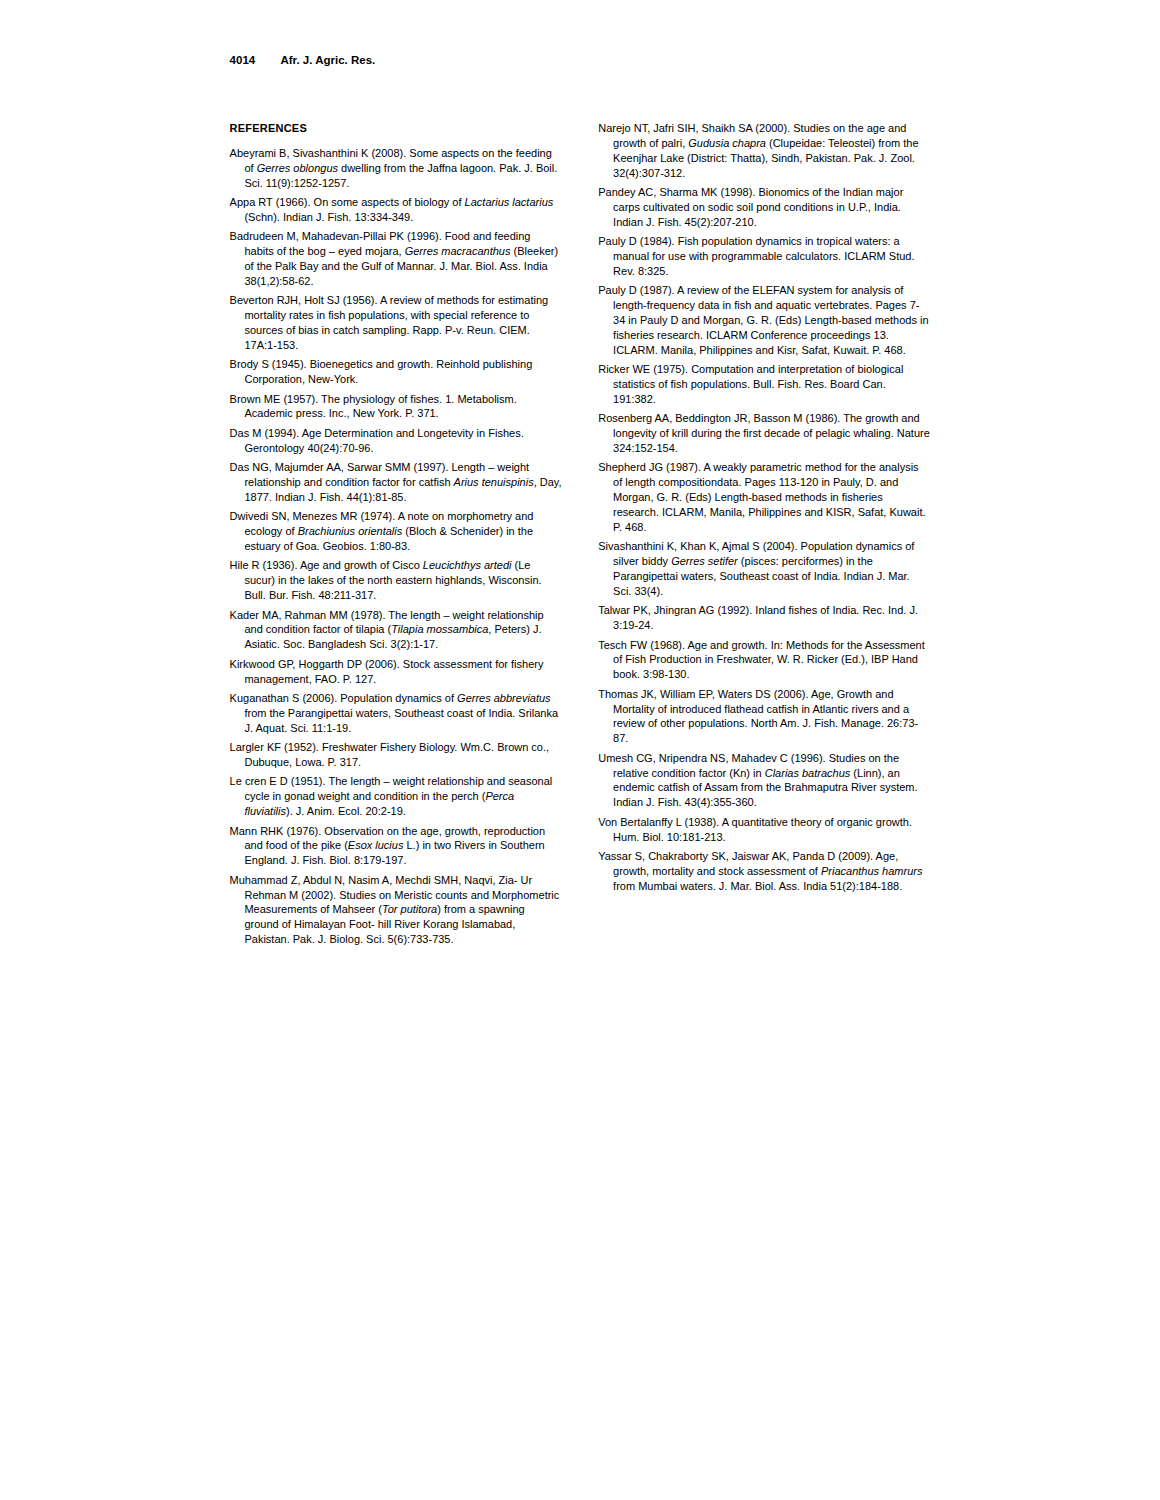4014 Afr. J. Agric. Res.
REFERENCES
Abeyrami B, Sivashanthini K (2008). Some aspects on the feeding of Gerres oblongus dwelling from the Jaffna lagoon. Pak. J. Boil. Sci. 11(9):1252-1257.
Appa RT (1966). On some aspects of biology of Lactarius lactarius (Schn). Indian J. Fish. 13:334-349.
Badrudeen M, Mahadevan-Pillai PK (1996). Food and feeding habits of the bog – eyed mojara, Gerres macracanthus (Bleeker) of the Palk Bay and the Gulf of Mannar. J. Mar. Biol. Ass. India 38(1,2):58-62.
Beverton RJH, Holt SJ (1956). A review of methods for estimating mortality rates in fish populations, with special reference to sources of bias in catch sampling. Rapp. P-v. Reun. CIEM. 17A:1-153.
Brody S (1945). Bioenegetics and growth. Reinhold publishing Corporation, New-York.
Brown ME (1957). The physiology of fishes. 1. Metabolism. Academic press. Inc., New York. P. 371.
Das M (1994). Age Determination and Longetevity in Fishes. Gerontology 40(24):70-96.
Das NG, Majumder AA, Sarwar SMM (1997). Length – weight relationship and condition factor for catfish Arius tenuispinis, Day, 1877. Indian J. Fish. 44(1):81-85.
Dwivedi SN, Menezes MR (1974). A note on morphometry and ecology of Brachiunius orientalis (Bloch & Schenider) in the estuary of Goa. Geobios. 1:80-83.
Hile R (1936). Age and growth of Cisco Leucichthys artedi (Le sucur) in the lakes of the north eastern highlands, Wisconsin. Bull. Bur. Fish. 48:211-317.
Kader MA, Rahman MM (1978). The length – weight relationship and condition factor of tilapia (Tilapia mossambica, Peters) J. Asiatic. Soc. Bangladesh Sci. 3(2):1-17.
Kirkwood GP, Hoggarth DP (2006). Stock assessment for fishery management, FAO. P. 127.
Kuganathan S (2006). Population dynamics of Gerres abbreviatus from the Parangipettai waters, Southeast coast of India. Srilanka J. Aquat. Sci. 11:1-19.
Largler KF (1952). Freshwater Fishery Biology. Wm.C. Brown co., Dubuque, Lowa. P. 317.
Le cren E D (1951). The length – weight relationship and seasonal cycle in gonad weight and condition in the perch (Perca fluviatilis). J. Anim. Ecol. 20:2-19.
Mann RHK (1976). Observation on the age, growth, reproduction and food of the pike (Esox lucius L.) in two Rivers in Southern England. J. Fish. Biol. 8:179-197.
Muhammad Z, Abdul N, Nasim A, Mechdi SMH, Naqvi, Zia- Ur Rehman M (2002). Studies on Meristic counts and Morphometric Measurements of Mahseer (Tor putitora) from a spawning ground of Himalayan Foot- hill River Korang Islamabad, Pakistan. Pak. J. Biolog. Sci. 5(6):733-735.
Narejo NT, Jafri SIH, Shaikh SA (2000). Studies on the age and growth of palri, Gudusia chapra (Clupeidae: Teleostei) from the Keenjhar Lake (District: Thatta), Sindh, Pakistan. Pak. J. Zool. 32(4):307-312.
Pandey AC, Sharma MK (1998). Bionomics of the Indian major carps cultivated on sodic soil pond conditions in U.P., India. Indian J. Fish. 45(2):207-210.
Pauly D (1984). Fish population dynamics in tropical waters: a manual for use with programmable calculators. ICLARM Stud. Rev. 8:325.
Pauly D (1987). A review of the ELEFAN system for analysis of length-frequency data in fish and aquatic vertebrates. Pages 7-34 in Pauly D and Morgan, G. R. (Eds) Length-based methods in fisheries research. ICLARM Conference proceedings 13. ICLARM. Manila, Philippines and Kisr, Safat, Kuwait. P. 468.
Ricker WE (1975). Computation and interpretation of biological statistics of fish populations. Bull. Fish. Res. Board Can. 191:382.
Rosenberg AA, Beddington JR, Basson M (1986). The growth and longevity of krill during the first decade of pelagic whaling. Nature 324:152-154.
Shepherd JG (1987). A weakly parametric method for the analysis of length compositiondata. Pages 113-120 in Pauly, D. and Morgan, G. R. (Eds) Length-based methods in fisheries research. ICLARM, Manila, Philippines and KISR, Safat, Kuwait. P. 468.
Sivashanthini K, Khan K, Ajmal S (2004). Population dynamics of silver biddy Gerres setifer (pisces: perciformes) in the Parangipettai waters, Southeast coast of India. Indian J. Mar. Sci. 33(4).
Talwar PK, Jhingran AG (1992). Inland fishes of India. Rec. Ind. J. 3:19-24.
Tesch FW (1968). Age and growth. In: Methods for the Assessment of Fish Production in Freshwater, W. R. Ricker (Ed.), IBP Hand book. 3:98-130.
Thomas JK, William EP, Waters DS (2006). Age, Growth and Mortality of introduced flathead catfish in Atlantic rivers and a review of other populations. North Am. J. Fish. Manage. 26:73-87.
Umesh CG, Nripendra NS, Mahadev C (1996). Studies on the relative condition factor (Kn) in Clarias batrachus (Linn), an endemic catfish of Assam from the Brahmaputra River system. Indian J. Fish. 43(4):355-360.
Von Bertalanffy L (1938). A quantitative theory of organic growth. Hum. Biol. 10:181-213.
Yassar S, Chakraborty SK, Jaiswar AK, Panda D (2009). Age, growth, mortality and stock assessment of Priacanthus hamrurs from Mumbai waters. J. Mar. Biol. Ass. India 51(2):184-188.